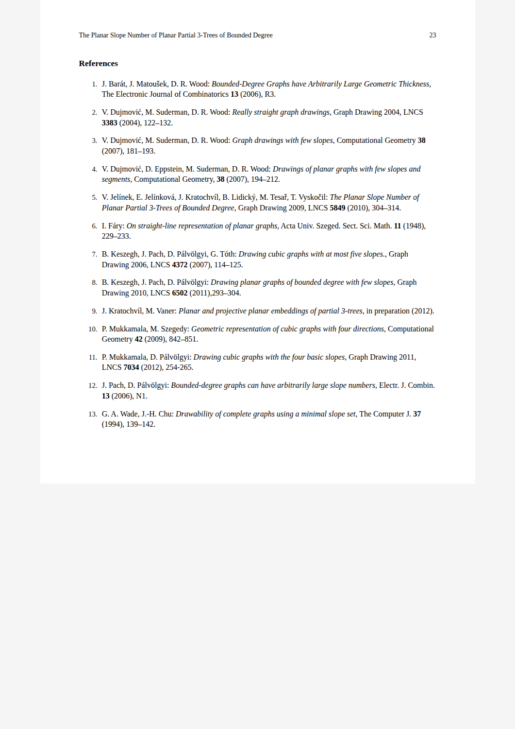The Planar Slope Number of Planar Partial 3-Trees of Bounded Degree 23
References
J. Barát, J. Matoušek, D. R. Wood: Bounded-Degree Graphs have Arbitrarily Large Geometric Thickness, The Electronic Journal of Combinatorics 13 (2006), R3.
V. Dujmović, M. Suderman, D. R. Wood: Really straight graph drawings, Graph Drawing 2004, LNCS 3383 (2004), 122–132.
V. Dujmović, M. Suderman, D. R. Wood: Graph drawings with few slopes, Computational Geometry 38 (2007), 181–193.
V. Dujmović, D. Eppstein, M. Suderman, D. R. Wood: Drawings of planar graphs with few slopes and segments, Computational Geometry, 38 (2007), 194–212.
V. Jelínek, E. Jelínková, J. Kratochvíl, B. Lidický, M. Tesař, T. Vyskočil: The Planar Slope Number of Planar Partial 3-Trees of Bounded Degree, Graph Drawing 2009, LNCS 5849 (2010), 304–314.
I. Fáry: On straight-line representation of planar graphs, Acta Univ. Szeged. Sect. Sci. Math. 11 (1948), 229–233.
B. Keszegh, J. Pach, D. Pálvölgyi, G. Tóth: Drawing cubic graphs with at most five slopes., Graph Drawing 2006, LNCS 4372 (2007), 114–125.
B. Keszegh, J. Pach, D. Pálvölgyi: Drawing planar graphs of bounded degree with few slopes, Graph Drawing 2010, LNCS 6502 (2011),293–304.
J. Kratochvíl, M. Vaner: Planar and projective planar embeddings of partial 3-trees, in preparation (2012).
P. Mukkamala, M. Szegedy: Geometric representation of cubic graphs with four directions, Computational Geometry 42 (2009), 842–851.
P. Mukkamala, D. Pálvölgyi: Drawing cubic graphs with the four basic slopes, Graph Drawing 2011, LNCS 7034 (2012), 254-265.
J. Pach, D. Pálvölgyi: Bounded-degree graphs can have arbitrarily large slope numbers, Electr. J. Combin. 13 (2006), N1.
G. A. Wade, J.-H. Chu: Drawability of complete graphs using a minimal slope set, The Computer J. 37 (1994), 139–142.